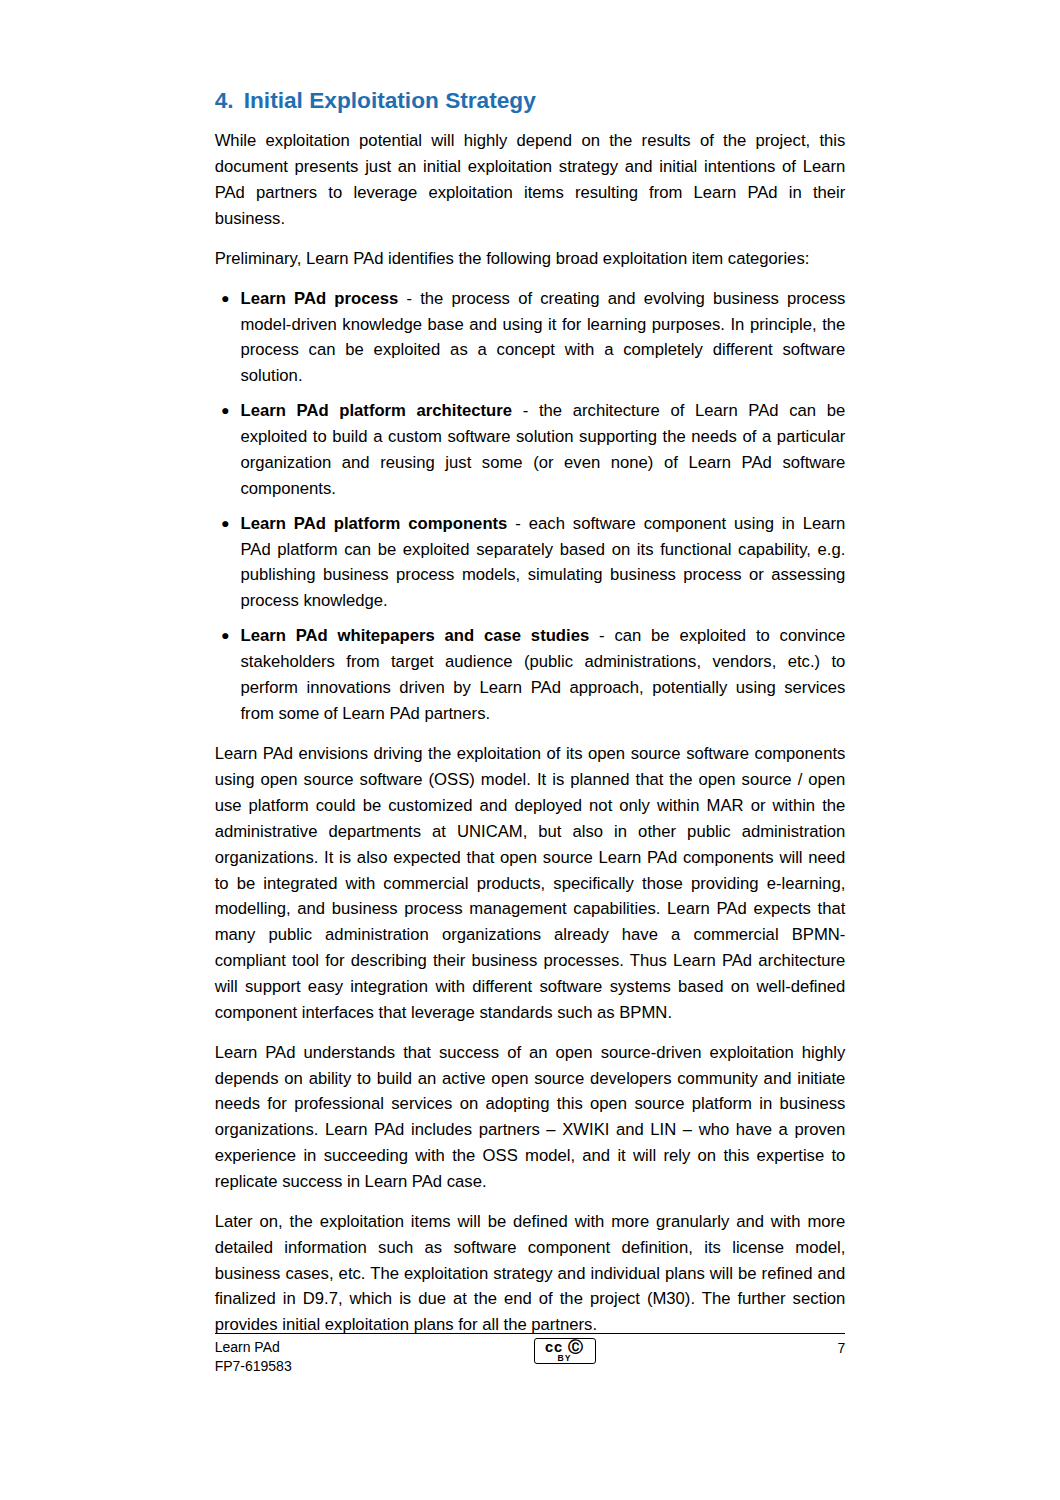4. Initial Exploitation Strategy
While exploitation potential will highly depend on the results of the project, this document presents just an initial exploitation strategy and initial intentions of Learn PAd partners to leverage exploitation items resulting from Learn PAd in their business.
Preliminary, Learn PAd identifies the following broad exploitation item categories:
Learn PAd process - the process of creating and evolving business process model-driven knowledge base and using it for learning purposes. In principle, the process can be exploited as a concept with a completely different software solution.
Learn PAd platform architecture - the architecture of Learn PAd can be exploited to build a custom software solution supporting the needs of a particular organization and reusing just some (or even none) of Learn PAd software components.
Learn PAd platform components - each software component using in Learn PAd platform can be exploited separately based on its functional capability, e.g. publishing business process models, simulating business process or assessing process knowledge.
Learn PAd whitepapers and case studies - can be exploited to convince stakeholders from target audience (public administrations, vendors, etc.) to perform innovations driven by Learn PAd approach, potentially using services from some of Learn PAd partners.
Learn PAd envisions driving the exploitation of its open source software components using open source software (OSS) model. It is planned that the open source / open use platform could be customized and deployed not only within MAR or within the administrative departments at UNICAM, but also in other public administration organizations. It is also expected that open source Learn PAd components will need to be integrated with commercial products, specifically those providing e-learning, modelling, and business process management capabilities. Learn PAd expects that many public administration organizations already have a commercial BPMN-compliant tool for describing their business processes. Thus Learn PAd architecture will support easy integration with different software systems based on well-defined component interfaces that leverage standards such as BPMN.
Learn PAd understands that success of an open source-driven exploitation highly depends on ability to build an active open source developers community and initiate needs for professional services on adopting this open source platform in business organizations. Learn PAd includes partners – XWIKI and LIN – who have a proven experience in succeeding with the OSS model, and it will rely on this expertise to replicate success in Learn PAd case.
Later on, the exploitation items will be defined with more granularly and with more detailed information such as software component definition, its license model, business cases, etc. The exploitation strategy and individual plans will be refined and finalized in D9.7, which is due at the end of the project (M30). The further section provides initial exploitation plans for all the partners.
Learn PAd
FP7-619583
cc ⒸBY
7